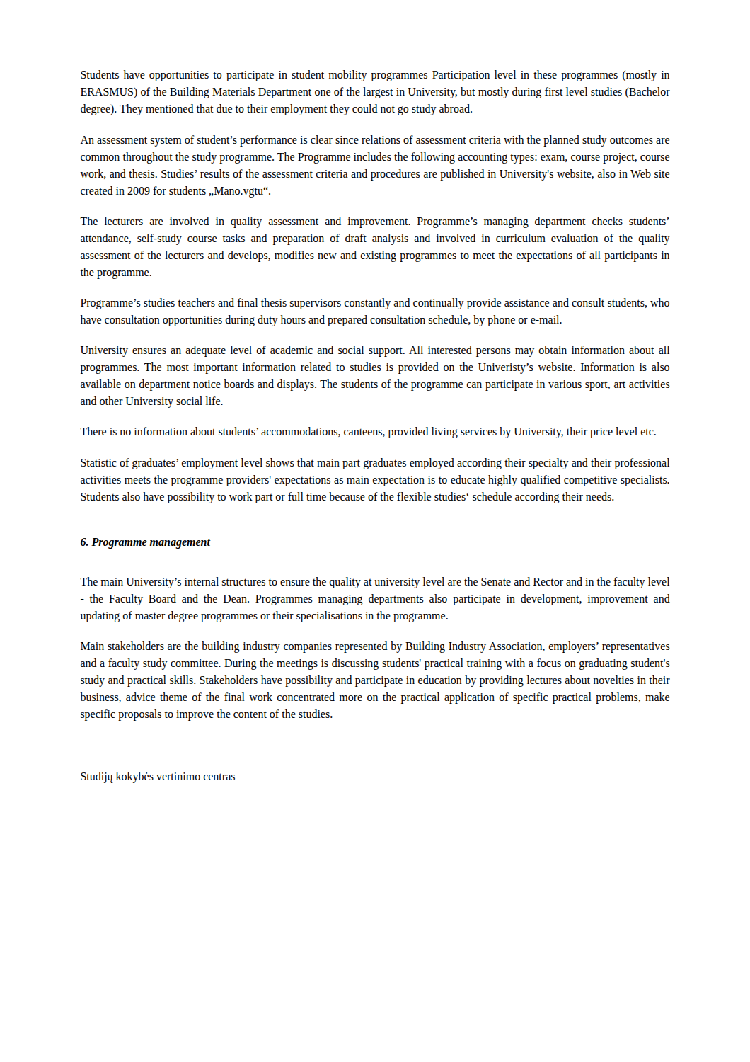Students have opportunities to participate in student mobility programmes Participation level in these programmes (mostly in ERASMUS) of the Building Materials Department one of the largest in University, but mostly during first level studies (Bachelor degree). They mentioned that due to their employment they could not go study abroad.
An assessment system of student’s performance is clear since relations of assessment criteria with the planned study outcomes are common throughout the study programme. The Programme includes the following accounting types: exam, course project, course work, and thesis. Studies’ results of the assessment criteria and procedures are published in University's website, also in Web site created in 2009 for students „Mano.vgtu“.
The lecturers are involved in quality assessment and improvement. Programme’s managing department checks students’ attendance, self-study course tasks and preparation of draft analysis and involved in curriculum evaluation of the quality assessment of the lecturers and develops, modifies new and existing programmes to meet the expectations of all participants in the programme.
Programme’s studies teachers and final thesis supervisors constantly and continually provide assistance and consult students, who have consultation opportunities during duty hours and prepared consultation schedule, by phone or e-mail.
University ensures an adequate level of academic and social support. All interested persons may obtain information about all programmes. The most important information related to studies is provided on the Univeristy’s website. Information is also available on department notice boards and displays. The students of the programme can participate in various sport, art activities and other University social life.
There is no information about students’ accommodations, canteens, provided living services by University, their price level etc.
Statistic of graduates’ employment level shows that main part graduates employed according their specialty and their professional activities meets the programme providers' expectations as main expectation is to educate highly qualified competitive specialists. Students also have possibility to work part or full time because of the flexible studies‘ schedule according their needs.
6. Programme management
The main University’s internal structures to ensure the quality at university level are the Senate and Rector and in the faculty level - the Faculty Board and the Dean. Programmes managing departments also participate in development, improvement and updating of master degree programmes or their specialisations in the programme.
Main stakeholders are the building industry companies represented by Building Industry Association, employers’ representatives and a faculty study committee. During the meetings is discussing students' practical training with a focus on graduating student's study and practical skills. Stakeholders have possibility and participate in education by providing lectures about novelties in their business, advice theme of the final work concentrated more on the practical application of specific practical problems, make specific proposals to improve the content of the studies.
Studijų kokybės vertinimo centras